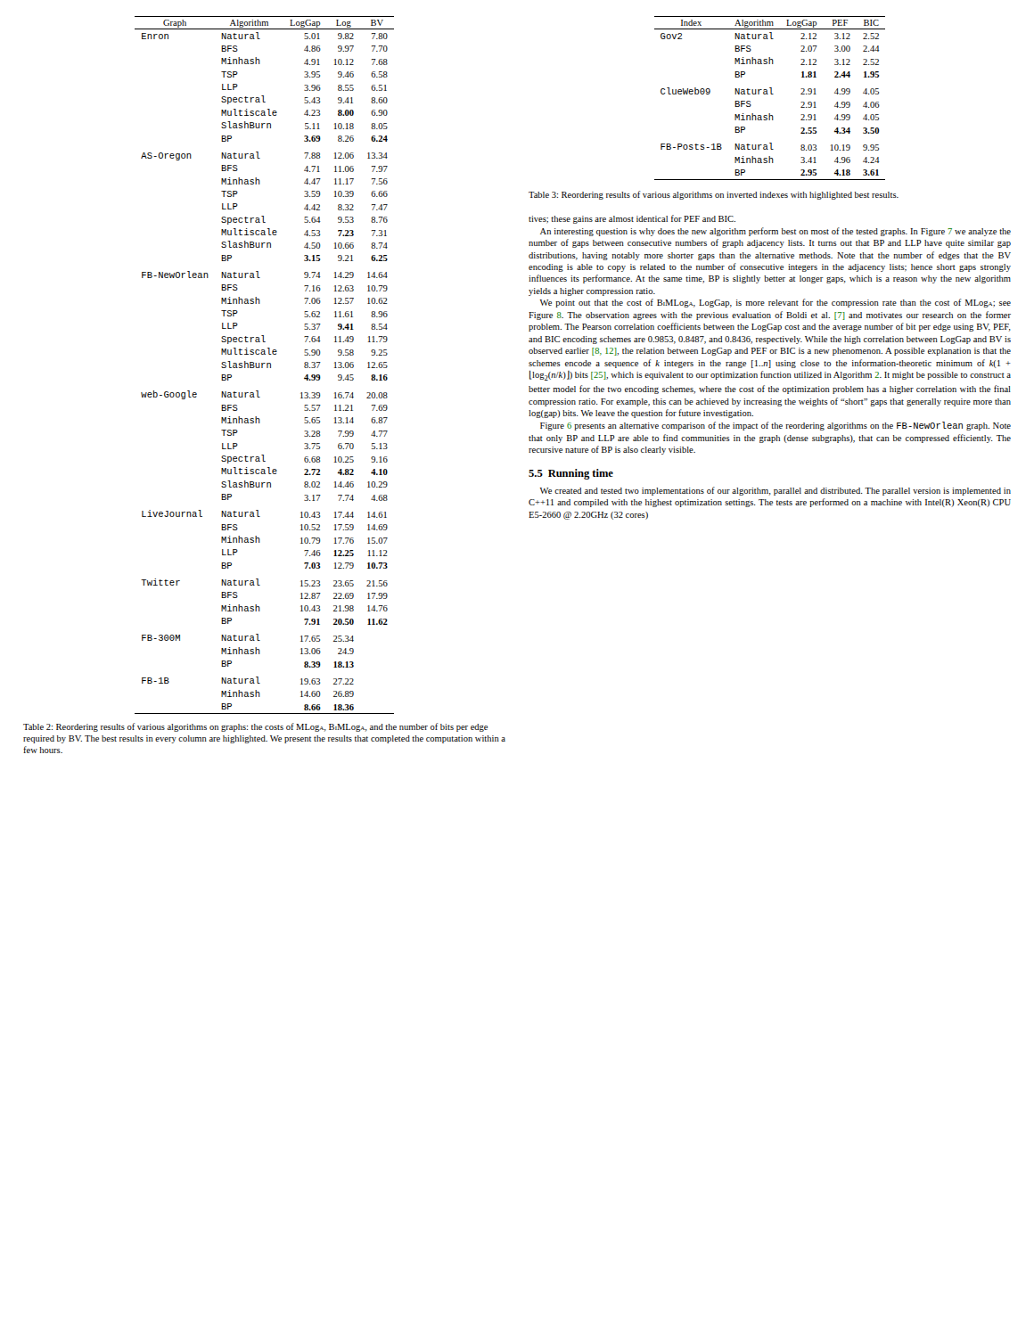| Graph | Algorithm | LogGap | Log | BV |
| --- | --- | --- | --- | --- |
| Enron | Natural | 5.01 | 9.82 | 7.80 |
| | BFS | 4.86 | 9.97 | 7.70 |
| | Minhash | 4.91 | 10.12 | 7.68 |
| | TSP | 3.95 | 9.46 | 6.58 |
| | LLP | 3.96 | 8.55 | 6.51 |
| | Spectral | 5.43 | 9.41 | 8.60 |
| | Multiscale | 4.23 | 8.00 | 6.90 |
| | SlashBurn | 5.11 | 10.18 | 8.05 |
| | BP | 3.69 | 8.26 | 6.24 |
| AS-Oregon | Natural | 7.88 | 12.06 | 13.34 |
| | BFS | 4.71 | 11.06 | 7.97 |
| | Minhash | 4.47 | 11.17 | 7.56 |
| | TSP | 3.59 | 10.39 | 6.66 |
| | LLP | 4.42 | 8.32 | 7.47 |
| | Spectral | 5.64 | 9.53 | 8.76 |
| | Multiscale | 4.53 | 7.23 | 7.31 |
| | SlashBurn | 4.50 | 10.66 | 8.74 |
| | BP | 3.15 | 9.21 | 6.25 |
| FB-NewOrlean | Natural | 9.74 | 14.29 | 14.64 |
| | BFS | 7.16 | 12.63 | 10.79 |
| | Minhash | 7.06 | 12.57 | 10.62 |
| | TSP | 5.62 | 11.61 | 8.96 |
| | LLP | 5.37 | 9.41 | 8.54 |
| | Spectral | 7.64 | 11.49 | 11.79 |
| | Multiscale | 5.90 | 9.58 | 9.25 |
| | SlashBurn | 8.37 | 13.06 | 12.65 |
| | BP | 4.99 | 9.45 | 8.16 |
| web-Google | Natural | 13.39 | 16.74 | 20.08 |
| | BFS | 5.57 | 11.21 | 7.69 |
| | Minhash | 5.65 | 13.14 | 6.87 |
| | TSP | 3.28 | 7.99 | 4.77 |
| | LLP | 3.75 | 6.70 | 5.13 |
| | Spectral | 6.68 | 10.25 | 9.16 |
| | Multiscale | 2.72 | 4.82 | 4.10 |
| | SlashBurn | 8.02 | 14.46 | 10.29 |
| | BP | 3.17 | 7.74 | 4.68 |
| LiveJournal | Natural | 10.43 | 17.44 | 14.61 |
| | BFS | 10.52 | 17.59 | 14.69 |
| | Minhash | 10.79 | 17.76 | 15.07 |
| | LLP | 7.46 | 12.25 | 11.12 |
| | BP | 7.03 | 12.79 | 10.73 |
| Twitter | Natural | 15.23 | 23.65 | 21.56 |
| | BFS | 12.87 | 22.69 | 17.99 |
| | Minhash | 10.43 | 21.98 | 14.76 |
| | BP | 7.91 | 20.50 | 11.62 |
| FB-300M | Natural | 17.65 | 25.34 | |
| | Minhash | 13.06 | 24.9 | |
| | BP | 8.39 | 18.13 | |
| FB-1B | Natural | 19.63 | 27.22 | |
| | Minhash | 14.60 | 26.89 | |
| | BP | 8.66 | 18.36 | |
Table 2: Reordering results of various algorithms on graphs: the costs of MLoga, Bi MLoga, and the number of bits per edge required by BV. The best results in every column are highlighted. We present the results that completed the computation within a few hours.
| Index | Algorithm | LogGap | PEF | BIC |
| --- | --- | --- | --- | --- |
| Gov2 | Natural | 2.12 | 3.12 | 2.52 |
| | BFS | 2.07 | 3.00 | 2.44 |
| | Minhash | 2.12 | 3.12 | 2.52 |
| | BP | 1.81 | 2.44 | 1.95 |
| ClueWeb09 | Natural | 2.91 | 4.99 | 4.05 |
| | BFS | 2.91 | 4.99 | 4.06 |
| | Minhash | 2.91 | 4.99 | 4.05 |
| | BP | 2.55 | 4.34 | 3.50 |
| FB-Posts-1B | Natural | 8.03 | 10.19 | 9.95 |
| | Minhash | 3.41 | 4.96 | 4.24 |
| | BP | 2.95 | 4.18 | 3.61 |
Table 3: Reordering results of various algorithms on inverted indexes with highlighted best results.
tives; these gains are almost identical for PEF and BIC.
An interesting question is why does the new algorithm perform best on most of the tested graphs. In Figure 7 we analyze the number of gaps between consecutive numbers of graph adjacency lists. It turns out that BP and LLP have quite similar gap distributions, having notably more shorter gaps than the alternative methods. Note that the number of edges that the BV encoding is able to copy is related to the number of consecutive integers in the adjacency lists; hence short gaps strongly influences its performance. At the same time, BP is slightly better at longer gaps, which is a reason why the new algorithm yields a higher compression ratio.
We point out that the cost of Bi MLoga, LogGap, is more relevant for the compression rate than the cost of MLoga; see Figure 8. The observation agrees with the previous evaluation of Boldi et al. [7] and motivates our research on the former problem. The Pearson correlation coefficients between the LogGap cost and the average number of bit per edge using BV, PEF, and BIC encoding schemes are 0.9853, 0.8487, and 0.8436, respectively. While the high correlation between LogGap and BV is observed earlier [8, 12], the relation between LogGap and PEF or BIC is a new phenomenon. A possible explanation is that the schemes encode a sequence of k integers in the range [1..n] using close to the information-theoretic minimum of k(1 + ⌊log2(n/k)⌋) bits [25], which is equivalent to our optimization function utilized in Algorithm 2. It might be possible to construct a better model for the two encoding schemes, where the cost of the optimization problem has a higher correlation with the final compression ratio. For example, this can be achieved by increasing the weights of “short” gaps that generally require more than log(gap) bits. We leave the question for future investigation.
Figure 6 presents an alternative comparison of the impact of the reordering algorithms on the FB-NewOrlean graph. Note that only BP and LLP are able to find communities in the graph (dense subgraphs), that can be compressed efficiently. The recursive nature of BP is also clearly visible.
5.5 Running time
We created and tested two implementations of our algorithm, parallel and distributed. The parallel version is implemented in C++11 and compiled with the highest optimization settings. The tests are performed on a machine with Intel(R) Xeon(R) CPU E5-2660 @ 2.20GHz (32 cores)